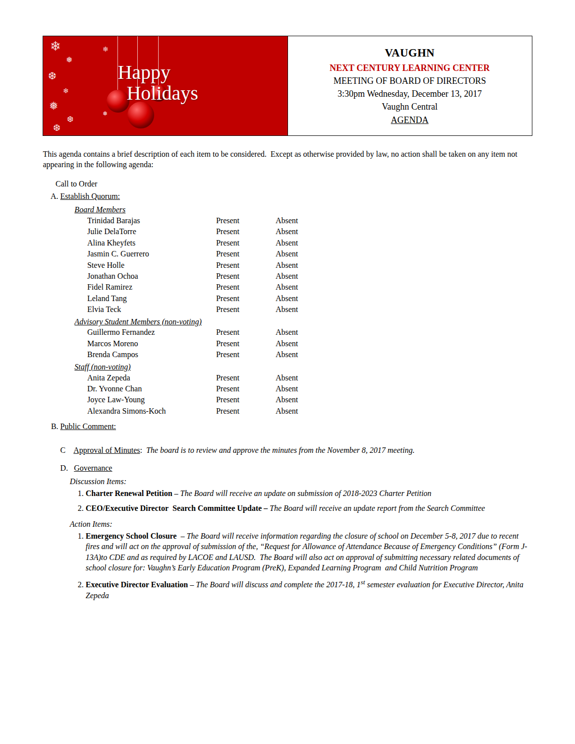| ❄ ❅ ❆ ❄ ❅ ❆ ❄ ❅ ❆ Happy Holidays | VAUGHN NEXT CENTURY LEARNING CENTER MEETING OF BOARD OF DIRECTORS 3:30pm Wednesday, December 13, 2017 Vaughn Central AGENDA |
This agenda contains a brief description of each item to be considered. Except as otherwise provided by law, no action shall be taken on any item not appearing in the following agenda:
Call to Order
Establish Quorum:
Board Members
| Trinidad Barajas | Present | Absent |
| Julie DelaTorre | Present | Absent |
| Alina Kheyfets | Present | Absent |
| Jasmin C. Guerrero | Present | Absent |
| Steve Holle | Present | Absent |
| Jonathan Ochoa | Present | Absent |
| Fidel Ramirez | Present | Absent |
| Leland Tang | Present | Absent |
| Elvia Teck | Present | Absent |
Advisory Student Members (non-voting)
| Guillermo Fernandez | Present | Absent |
| Marcos Moreno | Present | Absent |
| Brenda Campos | Present | Absent |
Staff (non-voting)
| Anita Zepeda | Present | Absent |
| Dr. Yvonne Chan | Present | Absent |
| Joyce Law-Young | Present | Absent |
| Alexandra Simons-Koch | Present | Absent |
Public Comment:
C Approval of Minutes: The board is to review and approve the minutes from the November 8, 2017 meeting.
D. Governance
Discussion Items:
Charter Renewal Petition – The Board will receive an update on submission of 2018-2023 Charter Petition
CEO/Executive Director Search Committee Update – The Board will receive an update report from the Search Committee
Action Items:
Emergency School Closure – The Board will receive information regarding the closure of school on December 5-8, 2017 due to recent fires and will act on the approval of submission of the, “Request for Allowance of Attendance Because of Emergency Conditions” (Form J-13A)to CDE and as required by LACOE and LAUSD. The Board will also act on approval of submitting necessary related documents of school closure for: Vaughn’s Early Education Program (PreK), Expanded Learning Program and Child Nutrition Program
Executive Director Evaluation – The Board will discuss and complete the 2017-18, 1st semester evaluation for Executive Director, Anita Zepeda